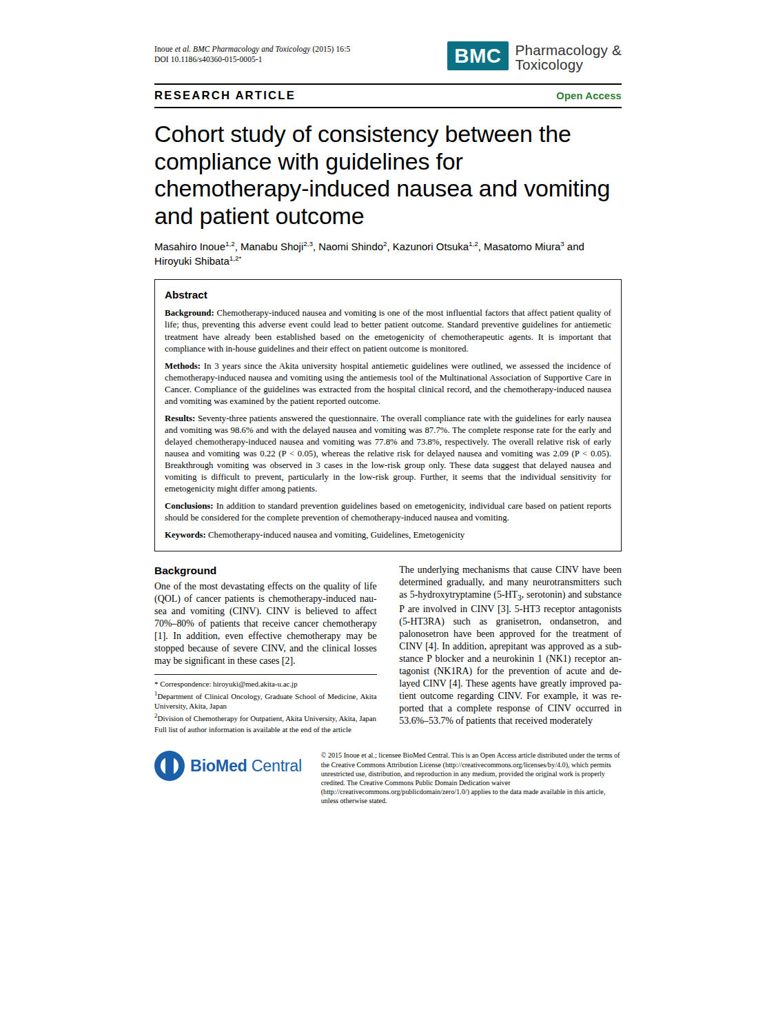Inoue et al. BMC Pharmacology and Toxicology (2015) 16:5
DOI 10.1186/s40360-015-0005-1
BMC
Pharmacology &
Toxicology
RESEARCH ARTICLE
Open Access
Cohort study of consistency between the compliance with guidelines for chemotherapy-induced nausea and vomiting and patient outcome
Masahiro Inoue1,2, Manabu Shoji2,3, Naomi Shindo2, Kazunori Otsuka1,2, Masatomo Miura3 and Hiroyuki Shibata1,2*
Abstract
Background: Chemotherapy-induced nausea and vomiting is one of the most influential factors that affect patient quality of life; thus, preventing this adverse event could lead to better patient outcome. Standard preventive guidelines for antiemetic treatment have already been established based on the emetogenicity of chemotherapeutic agents. It is important that compliance with in-house guidelines and their effect on patient outcome is monitored.
Methods: In 3 years since the Akita university hospital antiemetic guidelines were outlined, we assessed the incidence of chemotherapy-induced nausea and vomiting using the antiemesis tool of the Multinational Association of Supportive Care in Cancer. Compliance of the guidelines was extracted from the hospital clinical record, and the chemotherapy-induced nausea and vomiting was examined by the patient reported outcome.
Results: Seventy-three patients answered the questionnaire. The overall compliance rate with the guidelines for early nausea and vomiting was 98.6% and with the delayed nausea and vomiting was 87.7%. The complete response rate for the early and delayed chemotherapy-induced nausea and vomiting was 77.8% and 73.8%, respectively. The overall relative risk of early nausea and vomiting was 0.22 (P < 0.05), whereas the relative risk for delayed nausea and vomiting was 2.09 (P < 0.05). Breakthrough vomiting was observed in 3 cases in the low-risk group only. These data suggest that delayed nausea and vomiting is difficult to prevent, particularly in the low-risk group. Further, it seems that the individual sensitivity for emetogenicity might differ among patients.
Conclusions: In addition to standard prevention guidelines based on emetogenicity, individual care based on patient reports should be considered for the complete prevention of chemotherapy-induced nausea and vomiting.
Keywords: Chemotherapy-induced nausea and vomiting, Guidelines, Emetogenicity
Background
One of the most devastating effects on the quality of life (QOL) of cancer patients is chemotherapy-induced nausea and vomiting (CINV). CINV is believed to affect 70%–80% of patients that receive cancer chemotherapy [1]. In addition, even effective chemotherapy may be stopped because of severe CINV, and the clinical losses may be significant in these cases [2].
* Correspondence: hiroyuki@med.akita-u.ac.jp
1Department of Clinical Oncology, Graduate School of Medicine, Akita University, Akita, Japan
2Division of Chemotherapy for Outpatient, Akita University, Akita, Japan
Full list of author information is available at the end of the article
The underlying mechanisms that cause CINV have been determined gradually, and many neurotransmitters such as 5-hydroxytryptamine (5-HT3, serotonin) and substance P are involved in CINV [3]. 5-HT3 receptor antagonists (5-HT3RA) such as granisetron, ondansetron, and palonosetron have been approved for the treatment of CINV [4]. In addition, aprepitant was approved as a substance P blocker and a neurokinin 1 (NK1) receptor antagonist (NK1RA) for the prevention of acute and delayed CINV [4]. These agents have greatly improved patient outcome regarding CINV. For example, it was reported that a complete response of CINV occurred in 53.6%–53.7% of patients that received moderately
BioMed Central
© 2015 Inoue et al.; licensee BioMed Central. This is an Open Access article distributed under the terms of the Creative Commons Attribution License (http://creativecommons.org/licenses/by/4.0), which permits unrestricted use, distribution, and reproduction in any medium, provided the original work is properly credited. The Creative Commons Public Domain Dedication waiver (http://creativecommons.org/publicdomain/zero/1.0/) applies to the data made available in this article, unless otherwise stated.